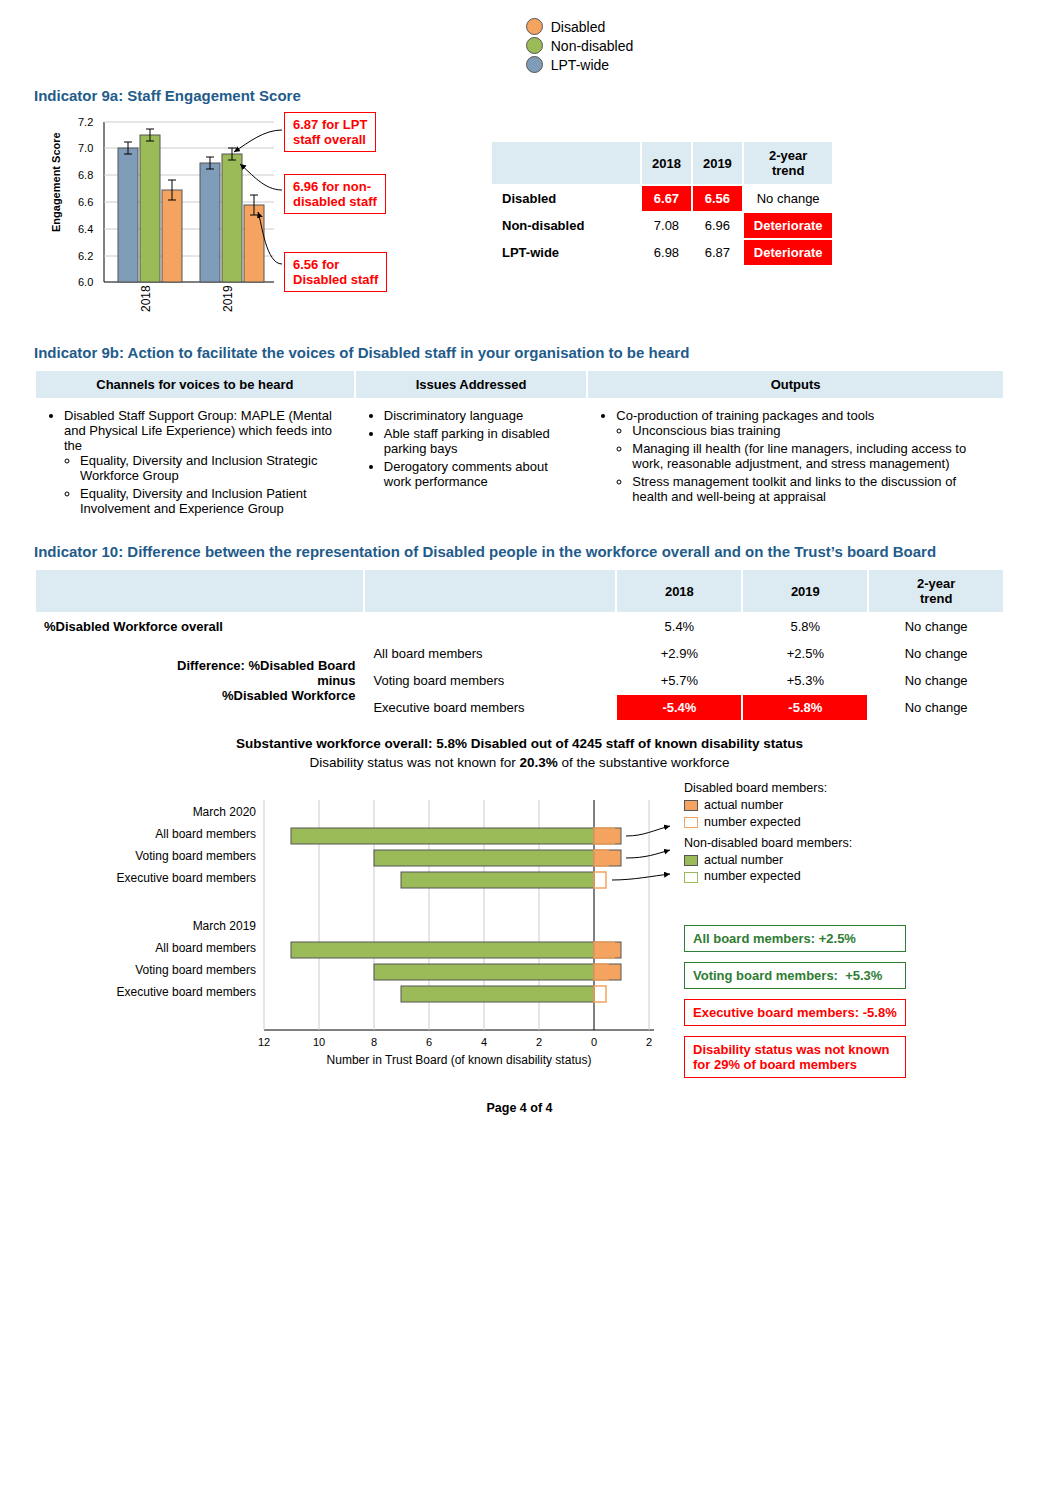Disabled
Non-disabled
LPT-wide
Indicator 9a: Staff Engagement Score
7.2 7.0 6.8 6.6 6.4 6.2 6.0 Engagement Score 2018 2019
6.87 for LPT
staff overall
6.96 for non-
disabled staff
6.56 for
Disabled staff
| | 2018 | 2019 | 2-year trend |
| --- | --- | --- | --- |
| Disabled | 6.67 | 6.56 | No change |
| Non-disabled | 7.08 | 6.96 | Deteriorate |
| LPT-wide | 6.98 | 6.87 | Deteriorate |
Indicator 9b: Action to facilitate the voices of Disabled staff in your organisation to be heard
| Channels for voices to be heard | Issues Addressed | Outputs |
| --- | --- | --- |
| Disabled Staff Support Group: MAPLE (Mental and Physical Life Experience) which feeds into the Equality, Diversity and Inclusion Strategic Workforce Group Equality, Diversity and Inclusion Patient Involvement and Experience Group | Discriminatory language Able staff parking in disabled parking bays Derogatory comments about work performance | Co-production of training packages and tools Unconscious bias training Managing ill health (for line managers, including access to work, reasonable adjustment, and stress management) Stress management toolkit and links to the discussion of health and well-being at appraisal |
Indicator 10: Difference between the representation of Disabled people in the workforce overall and on the Trust’s board Board
| | | 2018 | 2019 | 2-year trend |
| --- | --- | --- | --- | --- |
| %Disabled Workforce overall | | 5.4% | 5.8% | No change |
| Difference: %Disabled Board minus %Disabled Workforce | All board members | +2.9% | +2.5% | No change |
| Voting board members | +5.7% | +5.3% | No change |
| Executive board members | -5.4% | -5.8% | No change |
Substantive workforce overall: 5.8% Disabled out of 4245 staff of known disability status
Disability status was not known for 20.3% of the substantive workforce
12 10 8 6 4 2 0 2 Number in Trust Board (of known disability status) March 2020 All board members Voting board members Executive board members March 2019 All board members Voting board members Executive board members
Disabled board members:
actual number
number expected
Non-disabled board members:
actual number
number expected
All board members: +2.5%
Voting board members: +5.3%
Executive board members: -5.8%
Disability status was not known
for 29% of board members
Page 4 of 4